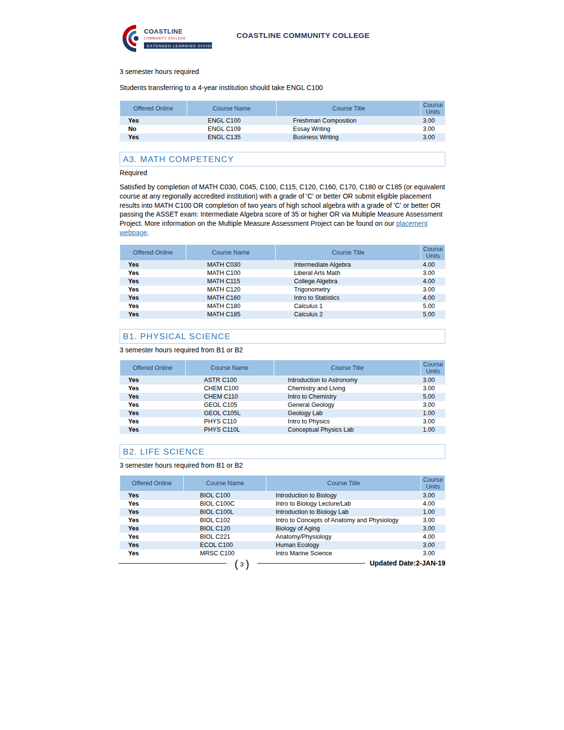COASTLINE COMMUNITY COLLEGE EXTENDED LEARNING DIVISION
COASTLINE COMMUNITY COLLEGE
3 semester hours required
Students transferring to a 4-year institution should take ENGL C100
| Offered Online | Course Name | Course Title | Course Units |
| --- | --- | --- | --- |
| Yes | ENGL C100 | Freshman Composition | 3.00 |
| No | ENGL C109 | Essay Writing | 3.00 |
| Yes | ENGL C135 | Business Writing | 3.00 |
A3. MATH COMPETENCY
Required
Satisfied by completion of MATH C030, C045, C100, C115, C120, C160, C170, C180 or C185 (or equivalent course at any regionally accredited institution) with a grade of 'C' or better OR submit eligible placement results into MATH C100 OR completion of two years of high school algebra with a grade of 'C' or better OR passing the ASSET exam: Intermediate Algebra score of 35 or higher OR via Multiple Measure Assessment Project. More information on the Multiple Measure Assessment Project can be found on our placement webpage.
| Offered Online | Course Name | Course Title | Course Units |
| --- | --- | --- | --- |
| Yes | MATH C030 | Intermediate Algebra | 4.00 |
| Yes | MATH C100 | Liberal Arts Math | 3.00 |
| Yes | MATH C115 | College Algebra | 4.00 |
| Yes | MATH C120 | Trigonometry | 3.00 |
| Yes | MATH C160 | Intro to Statistics | 4.00 |
| Yes | MATH C180 | Calculus 1 | 5.00 |
| Yes | MATH C185 | Calculus 2 | 5.00 |
B1. PHYSICAL SCIENCE
3 semester hours required from B1 or B2
| Offered Online | Course Name | Course Title | Course Units |
| --- | --- | --- | --- |
| Yes | ASTR C100 | Introduction to Astronomy | 3.00 |
| Yes | CHEM C100 | Chemistry and Living | 3.00 |
| Yes | CHEM C110 | Intro to Chemistry | 5.00 |
| Yes | GEOL C105 | General Geology | 3.00 |
| Yes | GEOL C105L | Geology Lab | 1.00 |
| Yes | PHYS C110 | Intro to Physics | 3.00 |
| Yes | PHYS C110L | Conceptual Physics Lab | 1.00 |
B2. LIFE SCIENCE
3 semester hours required from B1 or B2
| Offered Online | Course Name | Course Title | Course Units |
| --- | --- | --- | --- |
| Yes | BIOL C100 | Introduction to Biology | 3.00 |
| Yes | BIOL C100C | Intro to Biology Lecture/Lab | 4.00 |
| Yes | BIOL C100L | Introduction to Biology Lab | 1.00 |
| Yes | BIOL C102 | Intro to Concepts of Anatomy and Physiology | 3.00 |
| Yes | BIOL C120 | Biology of Aging | 3.00 |
| Yes | BIOL C221 | Anatomy/Physiology | 4.00 |
| Yes | ECOL C100 | Human Ecology | 3.00 |
| Yes | MRSC C100 | Intro Marine Science | 3.00 |
3
Updated Date:2-JAN-19